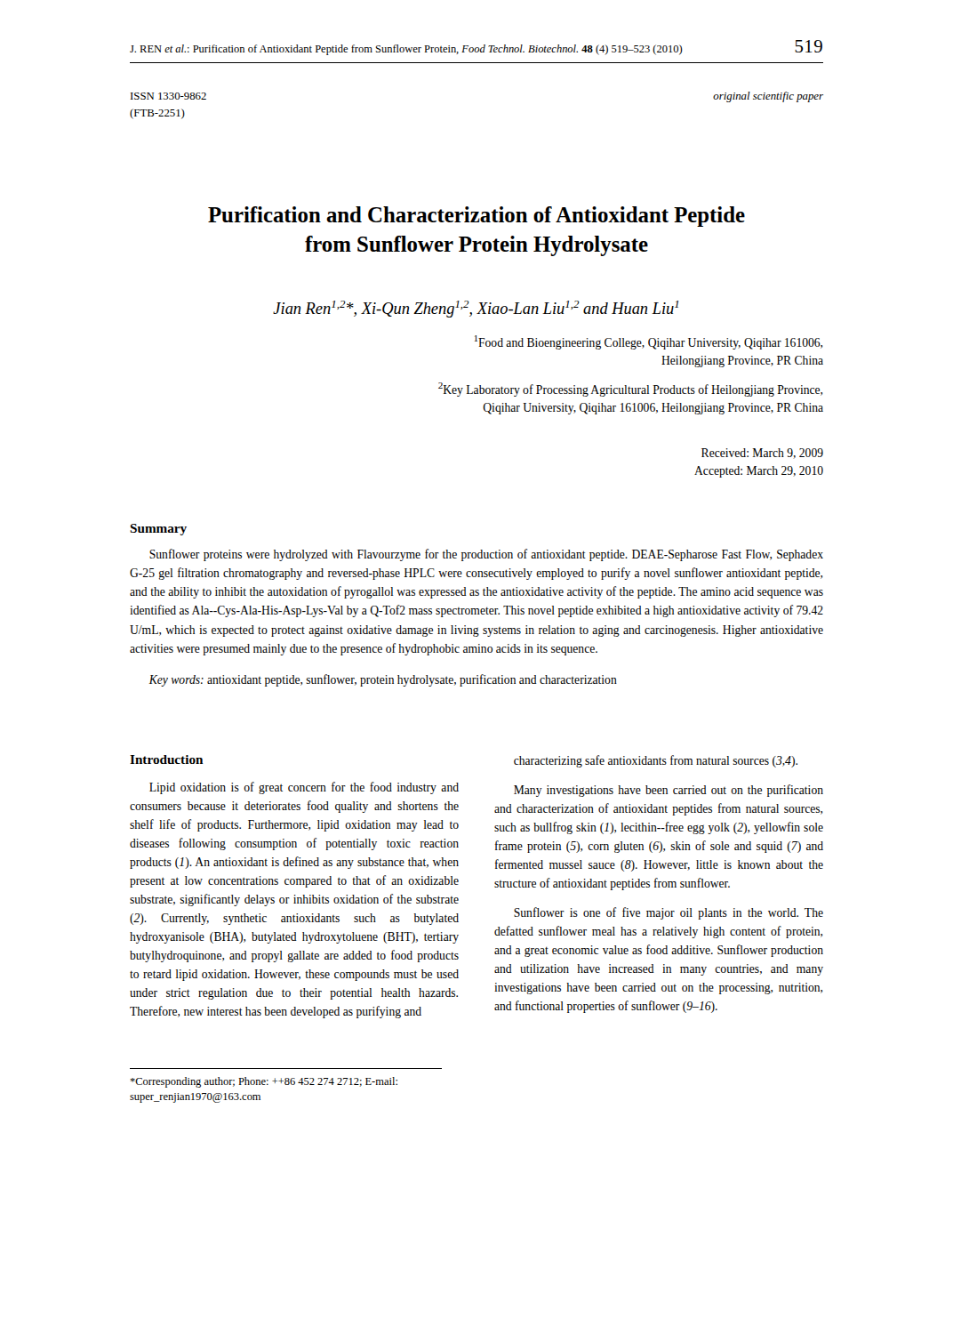J. REN et al.: Purification of Antioxidant Peptide from Sunflower Protein, Food Technol. Biotechnol. 48 (4) 519–523 (2010)
519
ISSN 1330-9862
original scientific paper
(FTB-2251)
Purification and Characterization of Antioxidant Peptide
from Sunflower Protein Hydrolysate
Jian Ren1,2*, Xi-Qun Zheng1,2, Xiao-Lan Liu1,2 and Huan Liu1
1Food and Bioengineering College, Qiqihar University, Qiqihar 161006,
Heilongjiang Province, PR China
2Key Laboratory of Processing Agricultural Products of Heilongjiang Province,
Qiqihar University, Qiqihar 161006, Heilongjiang Province, PR China
Received: March 9, 2009
Accepted: March 29, 2010
Summary
Sunflower proteins were hydrolyzed with Flavourzyme for the production of antioxidant peptide. DEAE-Sepharose Fast Flow, Sephadex G-25 gel filtration chromatography and reversed-phase HPLC were consecutively employed to purify a novel sunflower antioxidant peptide, and the ability to inhibit the autoxidation of pyrogallol was expressed as the antioxidative activity of the peptide. The amino acid sequence was identified as Ala--Cys-Ala-His-Asp-Lys-Val by a Q-Tof2 mass spectrometer. This novel peptide exhibited a high antioxidative activity of 79.42 U/mL, which is expected to protect against oxidative damage in living systems in relation to aging and carcinogenesis. Higher antioxidative activities were presumed mainly due to the presence of hydrophobic amino acids in its sequence.
Key words: antioxidant peptide, sunflower, protein hydrolysate, purification and characterization
Introduction
Lipid oxidation is of great concern for the food industry and consumers because it deteriorates food quality and shortens the shelf life of products. Furthermore, lipid oxidation may lead to diseases following consumption of potentially toxic reaction products (1). An antioxidant is defined as any substance that, when present at low concentrations compared to that of an oxidizable substrate, significantly delays or inhibits oxidation of the substrate (2). Currently, synthetic antioxidants such as butylated hydroxyanisole (BHA), butylated hydroxytoluene (BHT), tertiary butylhydroquinone, and propyl gallate are added to food products to retard lipid oxidation. However, these compounds must be used under strict regulation due to their potential health hazards. Therefore, new interest has been developed as purifying and
characterizing safe antioxidants from natural sources (3,4).
Many investigations have been carried out on the purification and characterization of antioxidant peptides from natural sources, such as bullfrog skin (1), lecithin--free egg yolk (2), yellowfin sole frame protein (5), corn gluten (6), skin of sole and squid (7) and fermented mussel sauce (8). However, little is known about the structure of antioxidant peptides from sunflower.
Sunflower is one of five major oil plants in the world. The defatted sunflower meal has a relatively high content of protein, and a great economic value as food additive. Sunflower production and utilization have increased in many countries, and many investigations have been carried out on the processing, nutrition, and functional properties of sunflower (9–16).
*Corresponding author; Phone: ++86 452 274 2712; E-mail: super_renjian1970@163.com